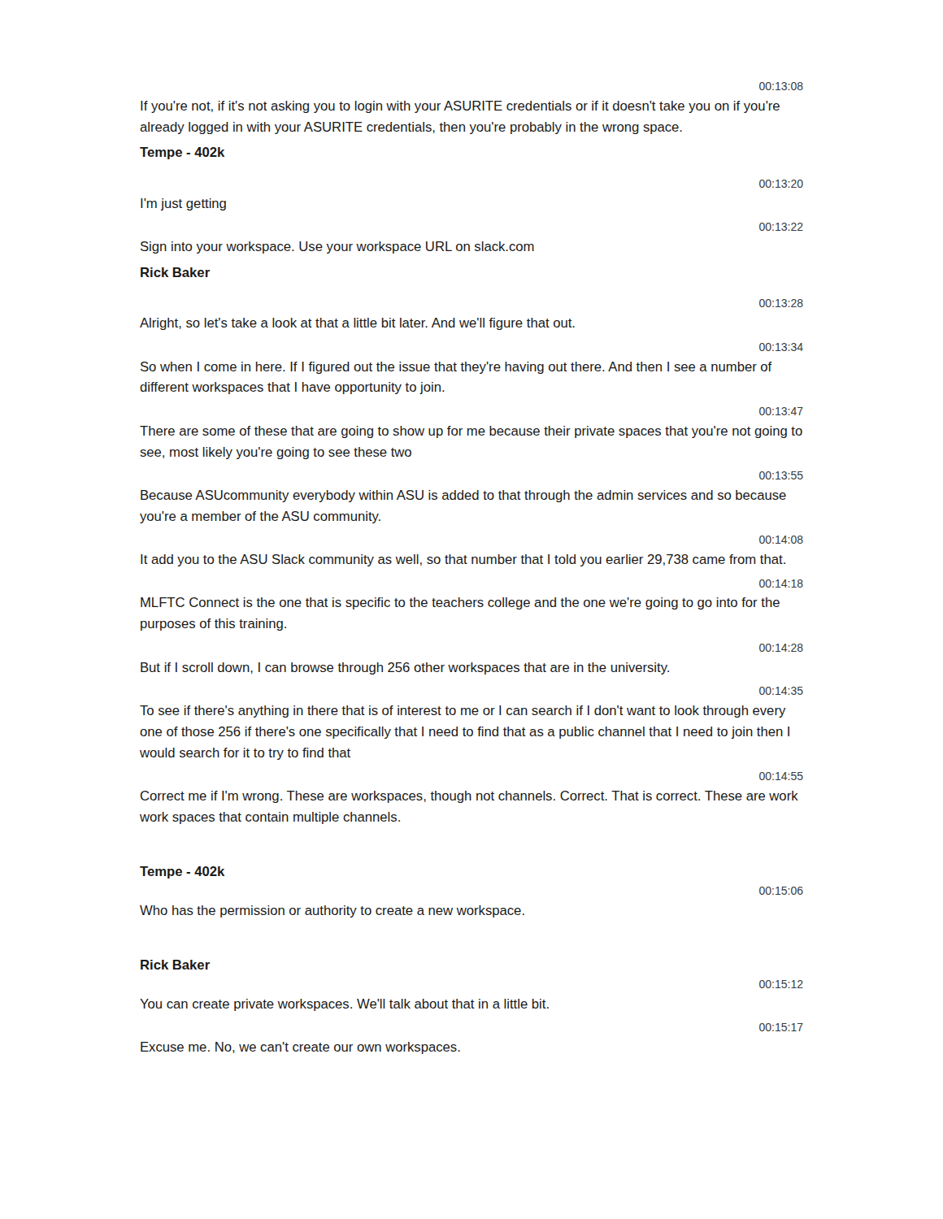00:13:08
If you're not, if it's not asking you to login with your ASURITE credentials or if it doesn't take you on if you're already logged in with your ASURITE credentials, then you're probably in the wrong space.
Tempe - 402k
00:13:20
I'm just getting
00:13:22
Sign into your workspace. Use your workspace URL on slack.com
Rick Baker
00:13:28
Alright, so let's take a look at that a little bit later. And we'll figure that out.
00:13:34
So when I come in here. If I figured out the issue that they're having out there. And then I see a number of different workspaces that I have opportunity to join.
00:13:47
There are some of these that are going to show up for me because their private spaces that you're not going to see, most likely you're going to see these two
00:13:55
Because ASUcommunity everybody within ASU is added to that through the admin services and so because you're a member of the ASU community.
00:14:08
It add you to the ASU Slack community as well, so that number that I told you earlier 29,738 came from that.
00:14:18
MLFTC Connect is the one that is specific to the teachers college and the one we're going to go into for the purposes of this training.
00:14:28
But if I scroll down, I can browse through 256 other workspaces that are in the university.
00:14:35
To see if there's anything in there that is of interest to me or I can search if I don't want to look through every one of those 256 if there's one specifically that I need to find that as a public channel that I need to join then I would search for it to try to find that
00:14:55
Correct me if I'm wrong. These are workspaces, though not channels. Correct. That is correct. These are work work spaces that contain multiple channels.
Tempe - 402k
00:15:06
Who has the permission or authority to create a new workspace.
Rick Baker
00:15:12
You can create private workspaces. We'll talk about that in a little bit.
00:15:17
Excuse me. No, we can't create our own workspaces.